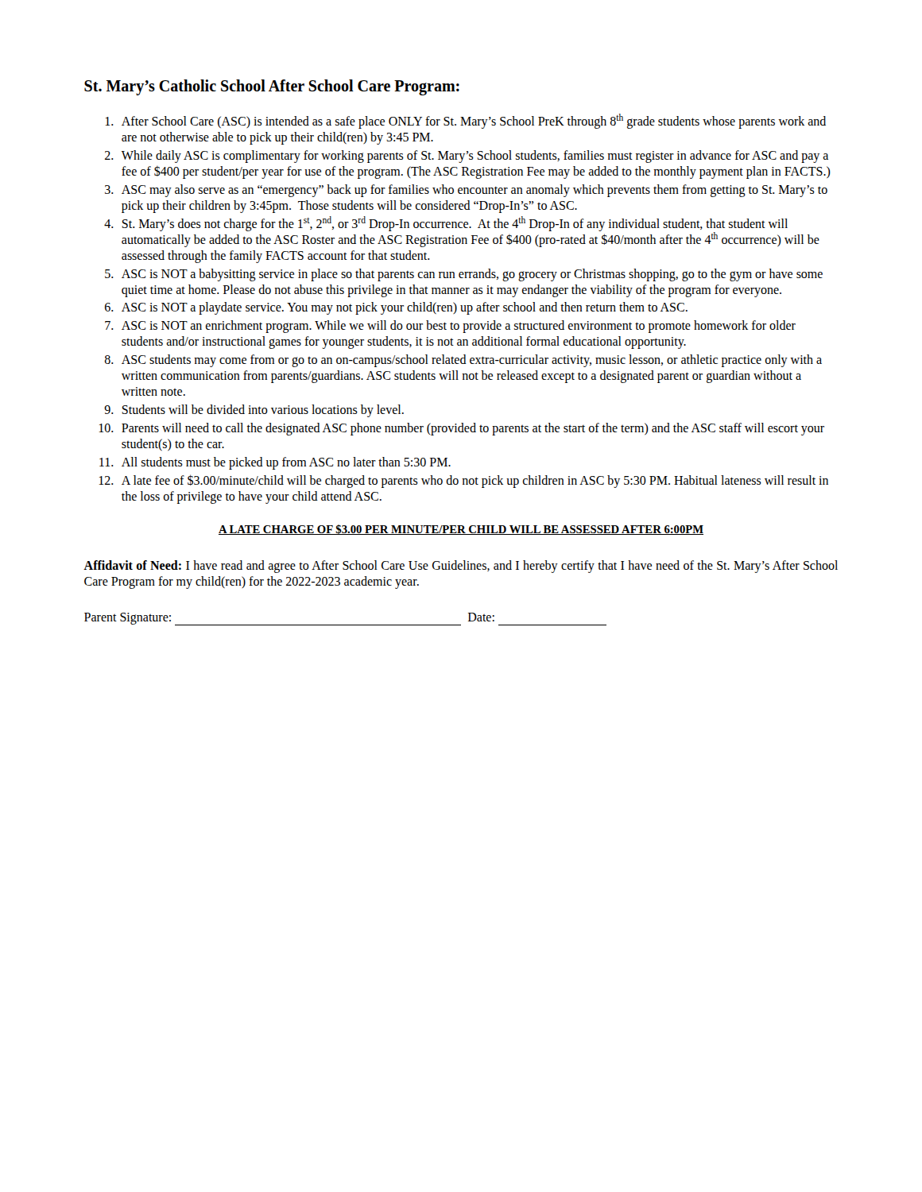St. Mary’s Catholic School After School Care Program:
After School Care (ASC) is intended as a safe place ONLY for St. Mary’s School PreK through 8th grade students whose parents work and are not otherwise able to pick up their child(ren) by 3:45 PM.
While daily ASC is complimentary for working parents of St. Mary’s School students, families must register in advance for ASC and pay a fee of $400 per student/per year for use of the program. (The ASC Registration Fee may be added to the monthly payment plan in FACTS.)
ASC may also serve as an “emergency” back up for families who encounter an anomaly which prevents them from getting to St. Mary’s to pick up their children by 3:45pm. Those students will be considered “Drop-In’s” to ASC.
St. Mary’s does not charge for the 1st, 2nd, or 3rd Drop-In occurrence. At the 4th Drop-In of any individual student, that student will automatically be added to the ASC Roster and the ASC Registration Fee of $400 (pro-rated at $40/month after the 4th occurrence) will be assessed through the family FACTS account for that student.
ASC is NOT a babysitting service in place so that parents can run errands, go grocery or Christmas shopping, go to the gym or have some quiet time at home. Please do not abuse this privilege in that manner as it may endanger the viability of the program for everyone.
ASC is NOT a playdate service. You may not pick your child(ren) up after school and then return them to ASC.
ASC is NOT an enrichment program. While we will do our best to provide a structured environment to promote homework for older students and/or instructional games for younger students, it is not an additional formal educational opportunity.
ASC students may come from or go to an on-campus/school related extra-curricular activity, music lesson, or athletic practice only with a written communication from parents/guardians. ASC students will not be released except to a designated parent or guardian without a written note.
Students will be divided into various locations by level.
Parents will need to call the designated ASC phone number (provided to parents at the start of the term) and the ASC staff will escort your student(s) to the car.
All students must be picked up from ASC no later than 5:30 PM.
A late fee of $3.00/minute/child will be charged to parents who do not pick up children in ASC by 5:30 PM. Habitual lateness will result in the loss of privilege to have your child attend ASC.
A LATE CHARGE OF $3.00 PER MINUTE/PER CHILD WILL BE ASSESSED AFTER 6:00PM
Affidavit of Need: I have read and agree to After School Care Use Guidelines, and I hereby certify that I have need of the St. Mary’s After School Care Program for my child(ren) for the 2022-2023 academic year.
Parent Signature: Date: